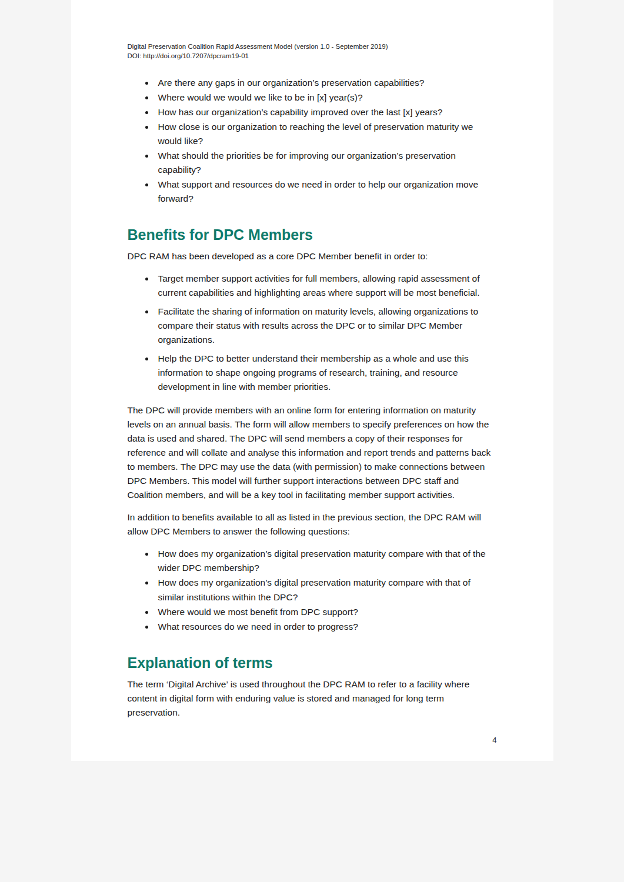Digital Preservation Coalition Rapid Assessment Model (version 1.0 - September 2019)
DOI: http://doi.org/10.7207/dpcram19-01
Are there any gaps in our organization’s preservation capabilities?
Where would we would we like to be in [x] year(s)?
How has our organization’s capability improved over the last [x] years?
How close is our organization to reaching the level of preservation maturity we would like?
What should the priorities be for improving our organization’s preservation capability?
What support and resources do we need in order to help our organization move forward?
Benefits for DPC Members
DPC RAM has been developed as a core DPC Member benefit in order to:
Target member support activities for full members, allowing rapid assessment of current capabilities and highlighting areas where support will be most beneficial.
Facilitate the sharing of information on maturity levels, allowing organizations to compare their status with results across the DPC or to similar DPC Member organizations.
Help the DPC to better understand their membership as a whole and use this information to shape ongoing programs of research, training, and resource development in line with member priorities.
The DPC will provide members with an online form for entering information on maturity levels on an annual basis. The form will allow members to specify preferences on how the data is used and shared. The DPC will send members a copy of their responses for reference and will collate and analyse this information and report trends and patterns back to members. The DPC may use the data (with permission) to make connections between DPC Members. This model will further support interactions between DPC staff and Coalition members, and will be a key tool in facilitating member support activities.
In addition to benefits available to all as listed in the previous section, the DPC RAM will allow DPC Members to answer the following questions:
How does my organization’s digital preservation maturity compare with that of the wider DPC membership?
How does my organization’s digital preservation maturity compare with that of similar institutions within the DPC?
Where would we most benefit from DPC support?
What resources do we need in order to progress?
Explanation of terms
The term ‘Digital Archive’ is used throughout the DPC RAM to refer to a facility where content in digital form with enduring value is stored and managed for long term preservation.
4